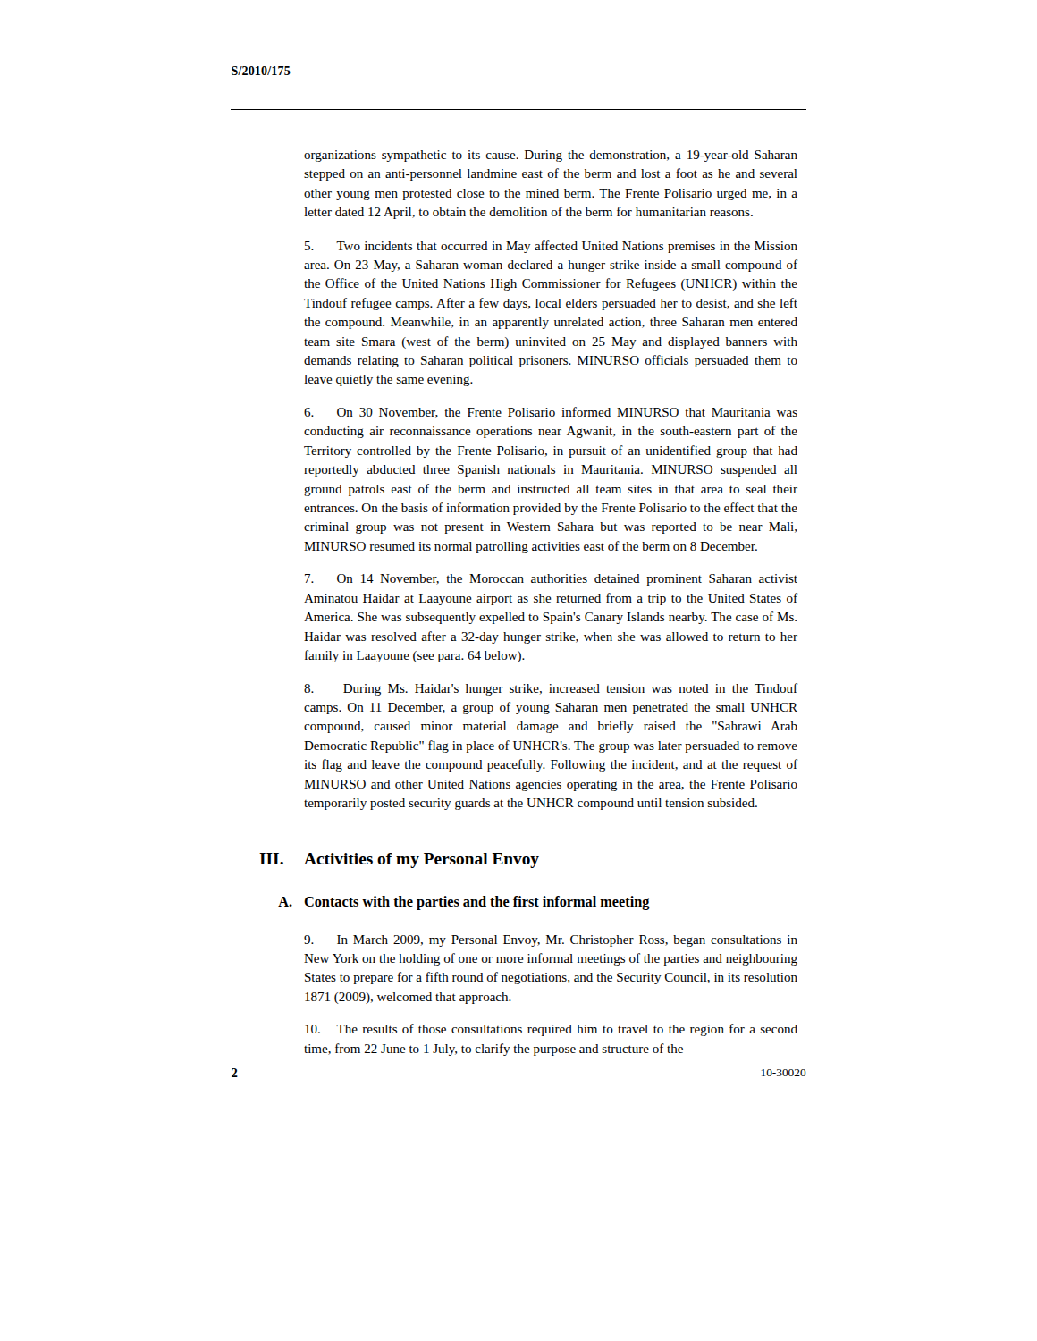S/2010/175
organizations sympathetic to its cause. During the demonstration, a 19-year-old Saharan stepped on an anti-personnel landmine east of the berm and lost a foot as he and several other young men protested close to the mined berm. The Frente Polisario urged me, in a letter dated 12 April, to obtain the demolition of the berm for humanitarian reasons.
5. Two incidents that occurred in May affected United Nations premises in the Mission area. On 23 May, a Saharan woman declared a hunger strike inside a small compound of the Office of the United Nations High Commissioner for Refugees (UNHCR) within the Tindouf refugee camps. After a few days, local elders persuaded her to desist, and she left the compound. Meanwhile, in an apparently unrelated action, three Saharan men entered team site Smara (west of the berm) uninvited on 25 May and displayed banners with demands relating to Saharan political prisoners. MINURSO officials persuaded them to leave quietly the same evening.
6. On 30 November, the Frente Polisario informed MINURSO that Mauritania was conducting air reconnaissance operations near Agwanit, in the south-eastern part of the Territory controlled by the Frente Polisario, in pursuit of an unidentified group that had reportedly abducted three Spanish nationals in Mauritania. MINURSO suspended all ground patrols east of the berm and instructed all team sites in that area to seal their entrances. On the basis of information provided by the Frente Polisario to the effect that the criminal group was not present in Western Sahara but was reported to be near Mali, MINURSO resumed its normal patrolling activities east of the berm on 8 December.
7. On 14 November, the Moroccan authorities detained prominent Saharan activist Aminatou Haidar at Laayoune airport as she returned from a trip to the United States of America. She was subsequently expelled to Spain's Canary Islands nearby. The case of Ms. Haidar was resolved after a 32-day hunger strike, when she was allowed to return to her family in Laayoune (see para. 64 below).
8. During Ms. Haidar's hunger strike, increased tension was noted in the Tindouf camps. On 11 December, a group of young Saharan men penetrated the small UNHCR compound, caused minor material damage and briefly raised the "Sahrawi Arab Democratic Republic" flag in place of UNHCR's. The group was later persuaded to remove its flag and leave the compound peacefully. Following the incident, and at the request of MINURSO and other United Nations agencies operating in the area, the Frente Polisario temporarily posted security guards at the UNHCR compound until tension subsided.
III. Activities of my Personal Envoy
A. Contacts with the parties and the first informal meeting
9. In March 2009, my Personal Envoy, Mr. Christopher Ross, began consultations in New York on the holding of one or more informal meetings of the parties and neighbouring States to prepare for a fifth round of negotiations, and the Security Council, in its resolution 1871 (2009), welcomed that approach.
10. The results of those consultations required him to travel to the region for a second time, from 22 June to 1 July, to clarify the purpose and structure of the
2 10-30020